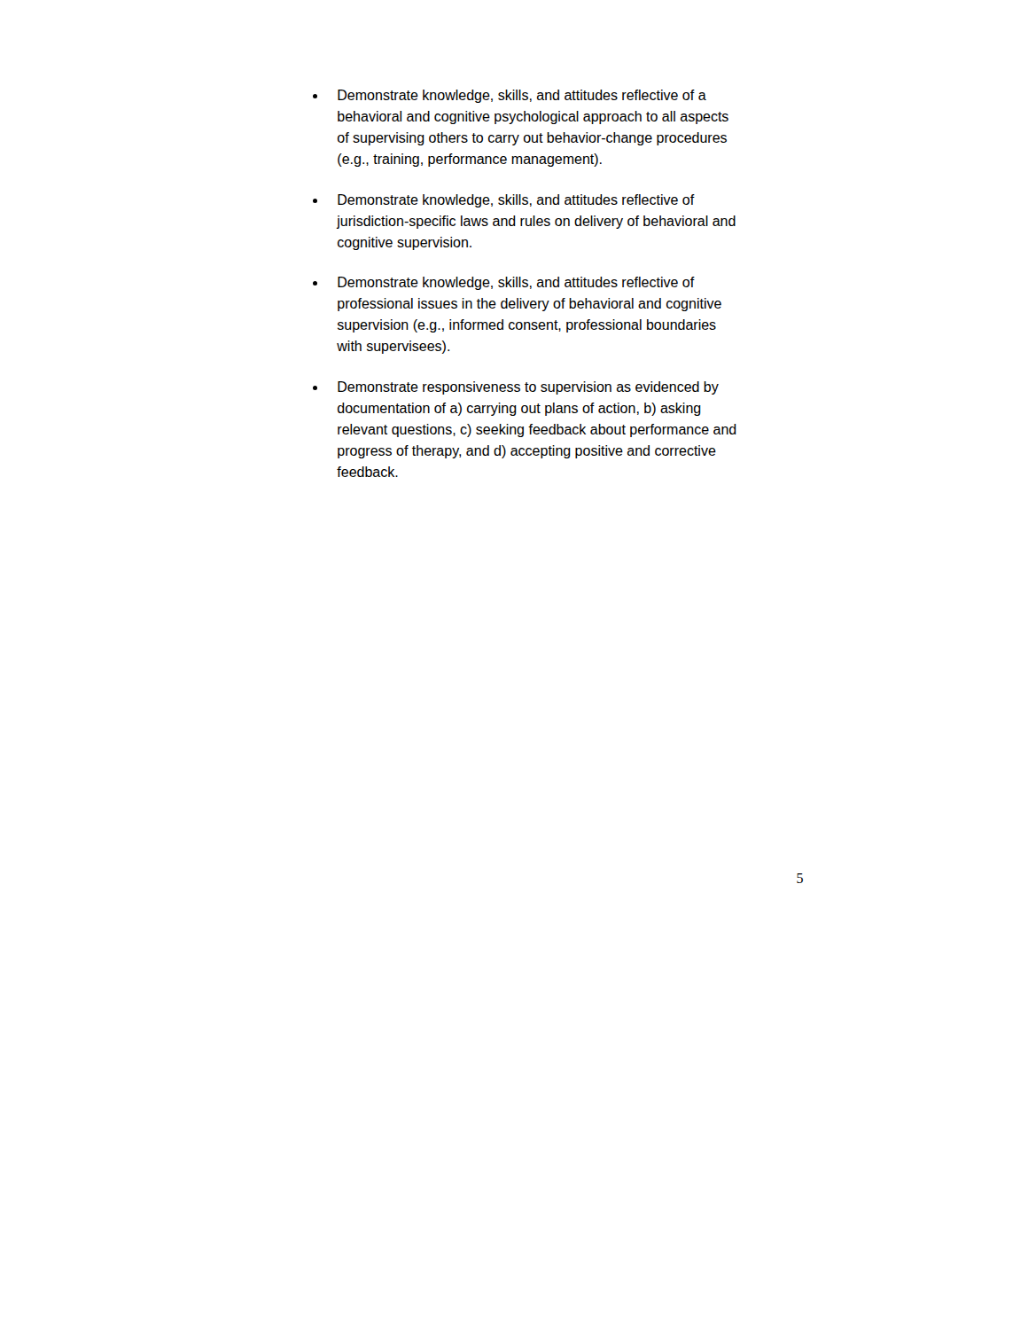Demonstrate knowledge, skills, and attitudes reflective of a behavioral and cognitive psychological approach to all aspects of supervising others to carry out behavior-change procedures (e.g., training, performance management).
Demonstrate knowledge, skills, and attitudes reflective of jurisdiction-specific laws and rules on delivery of behavioral and cognitive supervision.
Demonstrate knowledge, skills, and attitudes reflective of professional issues in the delivery of behavioral and cognitive supervision (e.g., informed consent, professional boundaries with supervisees).
Demonstrate responsiveness to supervision as evidenced by documentation of a) carrying out plans of action, b) asking relevant questions, c) seeking feedback about performance and progress of therapy, and d) accepting positive and corrective feedback.
5